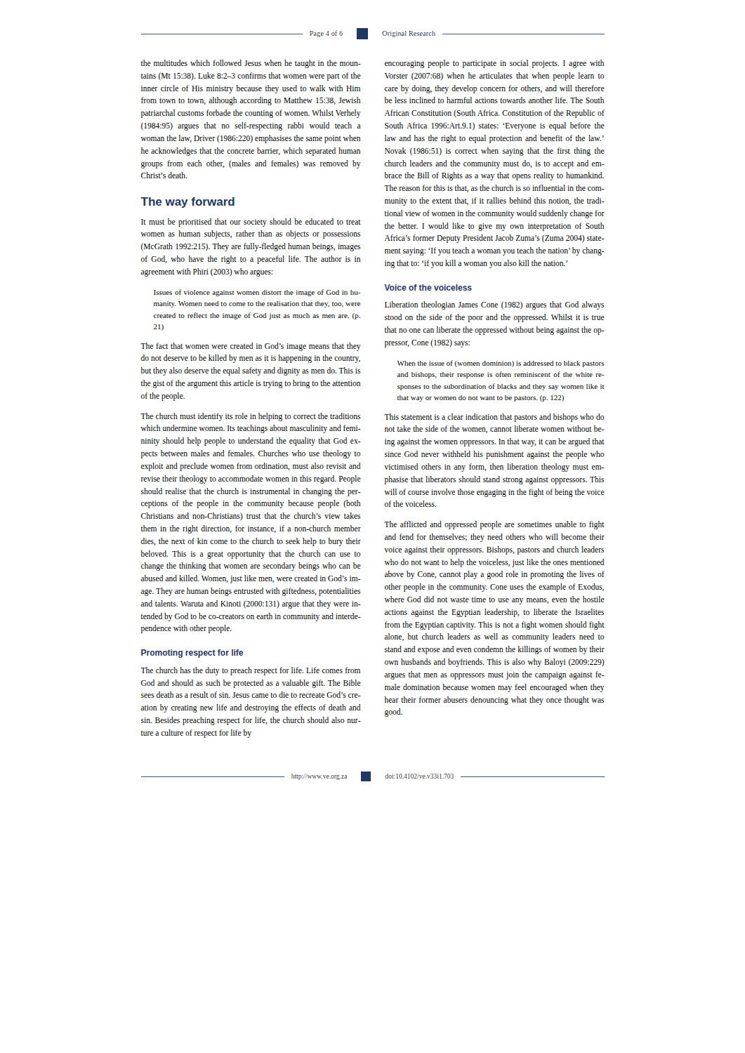Page 4 of 6
Original Research
the multitudes which followed Jesus when he taught in the mountains (Mt 15:38). Luke 8:2–3 confirms that women were part of the inner circle of His ministry because they used to walk with Him from town to town, although according to Matthew 15:38, Jewish patriarchal customs forbade the counting of women. Whilst Verhely (1984:95) argues that no self-respecting rabbi would teach a woman the law, Driver (1986:220) emphasises the same point when he acknowledges that the concrete barrier, which separated human groups from each other, (males and females) was removed by Christ’s death.
The way forward
It must be prioritised that our society should be educated to treat women as human subjects, rather than as objects or possessions (McGrath 1992:215). They are fully-fledged human beings, images of God, who have the right to a peaceful life. The author is in agreement with Phiri (2003) who argues:
Issues of violence against women distort the image of God in humanity. Women need to come to the realisation that they, too, were created to reflect the image of God just as much as men are. (p. 21)
The fact that women were created in God’s image means that they do not deserve to be killed by men as it is happening in the country, but they also deserve the equal safety and dignity as men do. This is the gist of the argument this article is trying to bring to the attention of the people.
The church must identify its role in helping to correct the traditions which undermine women. Its teachings about masculinity and femininity should help people to understand the equality that God expects between males and females. Churches who use theology to exploit and preclude women from ordination, must also revisit and revise their theology to accommodate women in this regard. People should realise that the church is instrumental in changing the perceptions of the people in the community because people (both Christians and non-Christians) trust that the church’s view takes them in the right direction, for instance, if a non-church member dies, the next of kin come to the church to seek help to bury their beloved. This is a great opportunity that the church can use to change the thinking that women are secondary beings who can be abused and killed. Women, just like men, were created in God’s image. They are human beings entrusted with giftedness, potentialities and talents. Waruta and Kinoti (2000:131) argue that they were intended by God to be co-creators on earth in community and interdependence with other people.
Promoting respect for life
The church has the duty to preach respect for life. Life comes from God and should as such be protected as a valuable gift. The Bible sees death as a result of sin. Jesus came to die to recreate God’s creation by creating new life and destroying the effects of death and sin. Besides preaching respect for life, the church should also nurture a culture of respect for life by
encouraging people to participate in social projects. I agree with Vorster (2007:68) when he articulates that when people learn to care by doing, they develop concern for others, and will therefore be less inclined to harmful actions towards another life. The South African Constitution (South Africa. Constitution of the Republic of South Africa 1996:Art.9.1) states: ‘Everyone is equal before the law and has the right to equal protection and benefit of the law.’ Novak (1986:51) is correct when saying that the first thing the church leaders and the community must do, is to accept and embrace the Bill of Rights as a way that opens reality to humankind. The reason for this is that, as the church is so influential in the community to the extent that, if it rallies behind this notion, the traditional view of women in the community would suddenly change for the better. I would like to give my own interpretation of South Africa’s former Deputy President Jacob Zuma’s (Zuma 2004) statement saying: ‘If you teach a woman you teach the nation’ by changing that to: ‘if you kill a woman you also kill the nation.’
Voice of the voiceless
Liberation theologian James Cone (1982) argues that God always stood on the side of the poor and the oppressed. Whilst it is true that no one can liberate the oppressed without being against the oppressor, Cone (1982) says:
When the issue of (women dominion) is addressed to black pastors and bishops, their response is often reminiscent of the white responses to the subordination of blacks and they say women like it that way or women do not want to be pastors. (p. 122)
This statement is a clear indication that pastors and bishops who do not take the side of the women, cannot liberate women without being against the women oppressors. In that way, it can be argued that since God never withheld his punishment against the people who victimised others in any form, then liberation theology must emphasise that liberators should stand strong against oppressors. This will of course involve those engaging in the fight of being the voice of the voiceless.
The afflicted and oppressed people are sometimes unable to fight and fend for themselves; they need others who will become their voice against their oppressors. Bishops, pastors and church leaders who do not want to help the voiceless, just like the ones mentioned above by Cone, cannot play a good role in promoting the lives of other people in the community. Cone uses the example of Exodus, where God did not waste time to use any means, even the hostile actions against the Egyptian leadership, to liberate the Israelites from the Egyptian captivity. This is not a fight women should fight alone, but church leaders as well as community leaders need to stand and expose and even condemn the killings of women by their own husbands and boyfriends. This is also why Baloyi (2009:229) argues that men as oppressors must join the campaign against female domination because women may feel encouraged when they hear their former abusers denouncing what they once thought was good.
http://www.ve.org.za
doi:10.4102/ve.v33i1.703